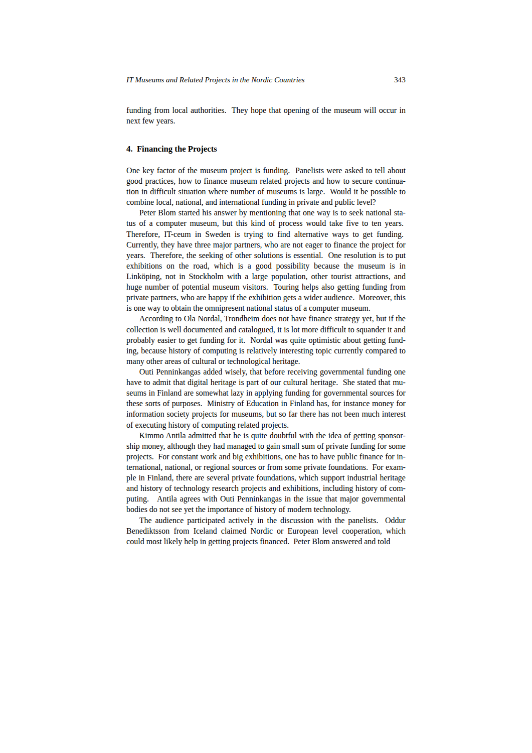IT Museums and Related Projects in the Nordic Countries 343
funding from local authorities. They hope that opening of the museum will occur in next few years.
4. Financing the Projects
One key factor of the museum project is funding. Panelists were asked to tell about good practices, how to finance museum related projects and how to secure continuation in difficult situation where number of museums is large. Would it be possible to combine local, national, and international funding in private and public level?
Peter Blom started his answer by mentioning that one way is to seek national status of a computer museum, but this kind of process would take five to ten years. Therefore, IT-ceum in Sweden is trying to find alternative ways to get funding. Currently, they have three major partners, who are not eager to finance the project for years. Therefore, the seeking of other solutions is essential. One resolution is to put exhibitions on the road, which is a good possibility because the museum is in Linköping, not in Stockholm with a large population, other tourist attractions, and huge number of potential museum visitors. Touring helps also getting funding from private partners, who are happy if the exhibition gets a wider audience. Moreover, this is one way to obtain the omnipresent national status of a computer museum.
According to Ola Nordal, Trondheim does not have finance strategy yet, but if the collection is well documented and catalogued, it is lot more difficult to squander it and probably easier to get funding for it. Nordal was quite optimistic about getting funding, because history of computing is relatively interesting topic currently compared to many other areas of cultural or technological heritage.
Outi Penninkangas added wisely, that before receiving governmental funding one have to admit that digital heritage is part of our cultural heritage. She stated that museums in Finland are somewhat lazy in applying funding for governmental sources for these sorts of purposes. Ministry of Education in Finland has, for instance money for information society projects for museums, but so far there has not been much interest of executing history of computing related projects.
Kimmo Antila admitted that he is quite doubtful with the idea of getting sponsorship money, although they had managed to gain small sum of private funding for some projects. For constant work and big exhibitions, one has to have public finance for international, national, or regional sources or from some private foundations. For example in Finland, there are several private foundations, which support industrial heritage and history of technology research projects and exhibitions, including history of computing. Antila agrees with Outi Penninkangas in the issue that major governmental bodies do not see yet the importance of history of modern technology.
The audience participated actively in the discussion with the panelists. Oddur Benediktsson from Iceland claimed Nordic or European level cooperation, which could most likely help in getting projects financed. Peter Blom answered and told